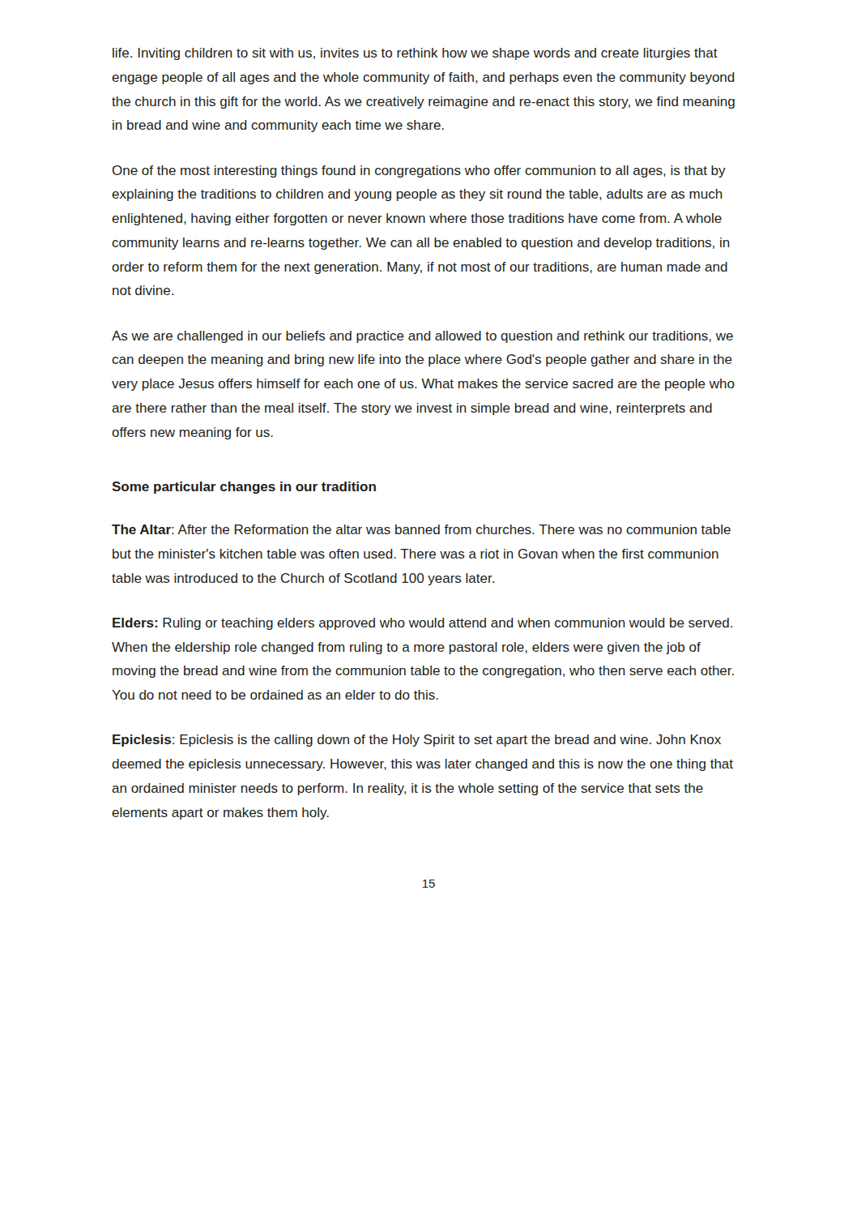life. Inviting children to sit with us, invites us to rethink how we shape words and create liturgies that engage people of all ages and the whole community of faith, and perhaps even the community beyond the church in this gift for the world. As we creatively reimagine and re-enact this story, we find meaning in bread and wine and community each time we share.
One of the most interesting things found in congregations who offer communion to all ages, is that by explaining the traditions to children and young people as they sit round the table, adults are as much enlightened, having either forgotten or never known where those traditions have come from. A whole community learns and re-learns together. We can all be enabled to question and develop traditions, in order to reform them for the next generation. Many, if not most of our traditions, are human made and not divine.
As we are challenged in our beliefs and practice and allowed to question and rethink our traditions, we can deepen the meaning and bring new life into the place where God's people gather and share in the very place Jesus offers himself for each one of us. What makes the service sacred are the people who are there rather than the meal itself. The story we invest in simple bread and wine, reinterprets and offers new meaning for us.
Some particular changes in our tradition
The Altar
: After the Reformation the altar was banned from churches. There was no communion table but the minister's kitchen table was often used. There was a riot in Govan when the first communion table was introduced to the Church of Scotland 100 years later.
Elders:
Ruling or teaching elders approved who would attend and when communion would be served. When the eldership role changed from ruling to a more pastoral role, elders were given the job of moving the bread and wine from the communion table to the congregation, who then serve each other. You do not need to be ordained as an elder to do this.
Epiclesis
: Epiclesis is the calling down of the Holy Spirit to set apart the bread and wine. John Knox deemed the epiclesis unnecessary. However, this was later changed and this is now the one thing that an ordained minister needs to perform. In reality, it is the whole setting of the service that sets the elements apart or makes them holy.
15